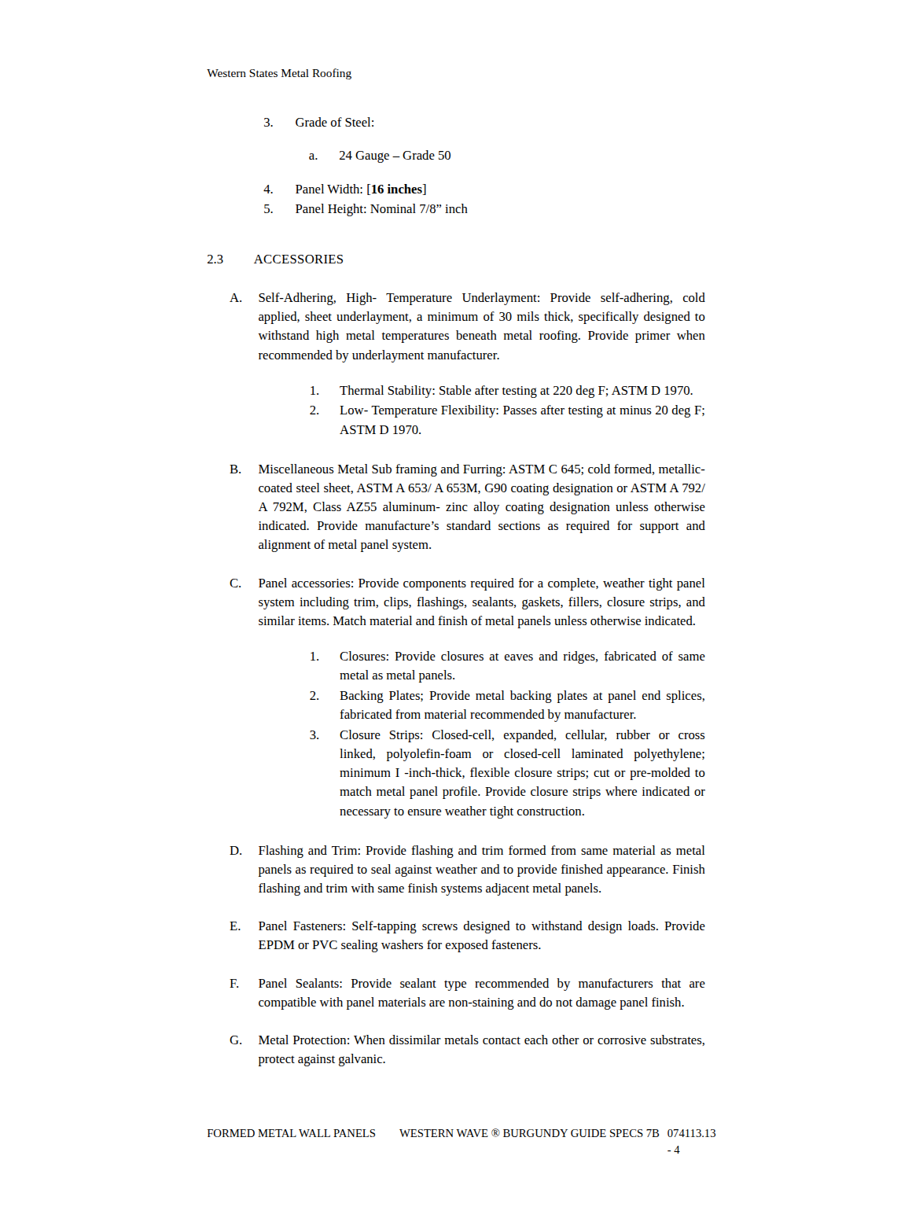Western States Metal Roofing
3. Grade of Steel:
a. 24 Gauge – Grade 50
4. Panel Width: [16 inches]
5. Panel Height: Nominal 7/8” inch
2.3 ACCESSORIES
A. Self-Adhering, High- Temperature Underlayment: Provide self-adhering, cold applied, sheet underlayment, a minimum of 30 mils thick, specifically designed to withstand high metal temperatures beneath metal roofing. Provide primer when recommended by underlayment manufacturer.
1. Thermal Stability: Stable after testing at 220 deg F; ASTM D 1970.
2. Low- Temperature Flexibility: Passes after testing at minus 20 deg F; ASTM D 1970.
B. Miscellaneous Metal Sub framing and Furring: ASTM C 645; cold formed, metallic- coated steel sheet, ASTM A 653/ A 653M, G90 coating designation or ASTM A 792/ A 792M, Class AZ55 aluminum- zinc alloy coating designation unless otherwise indicated. Provide manufacture’s standard sections as required for support and alignment of metal panel system.
C. Panel accessories: Provide components required for a complete, weather tight panel system including trim, clips, flashings, sealants, gaskets, fillers, closure strips, and similar items. Match material and finish of metal panels unless otherwise indicated.
1. Closures: Provide closures at eaves and ridges, fabricated of same metal as metal panels.
2. Backing Plates; Provide metal backing plates at panel end splices, fabricated from material recommended by manufacturer.
3. Closure Strips: Closed-cell, expanded, cellular, rubber or cross linked, polyolefin-foam or closed-cell laminated polyethylene; minimum I -inch-thick, flexible closure strips; cut or pre-molded to match metal panel profile. Provide closure strips where indicated or necessary to ensure weather tight construction.
D. Flashing and Trim: Provide flashing and trim formed from same material as metal panels as required to seal against weather and to provide finished appearance. Finish flashing and trim with same finish systems adjacent metal panels.
E. Panel Fasteners: Self-tapping screws designed to withstand design loads. Provide EPDM or PVC sealing washers for exposed fasteners.
F. Panel Sealants: Provide sealant type recommended by manufacturers that are compatible with panel materials are non-staining and do not damage panel finish.
G. Metal Protection: When dissimilar metals contact each other or corrosive substrates, protect against galvanic.
FORMED METAL WALL PANELS WESTERN WAVE ® BURGUNDY GUIDE SPECS 7B 074113.13 - 4